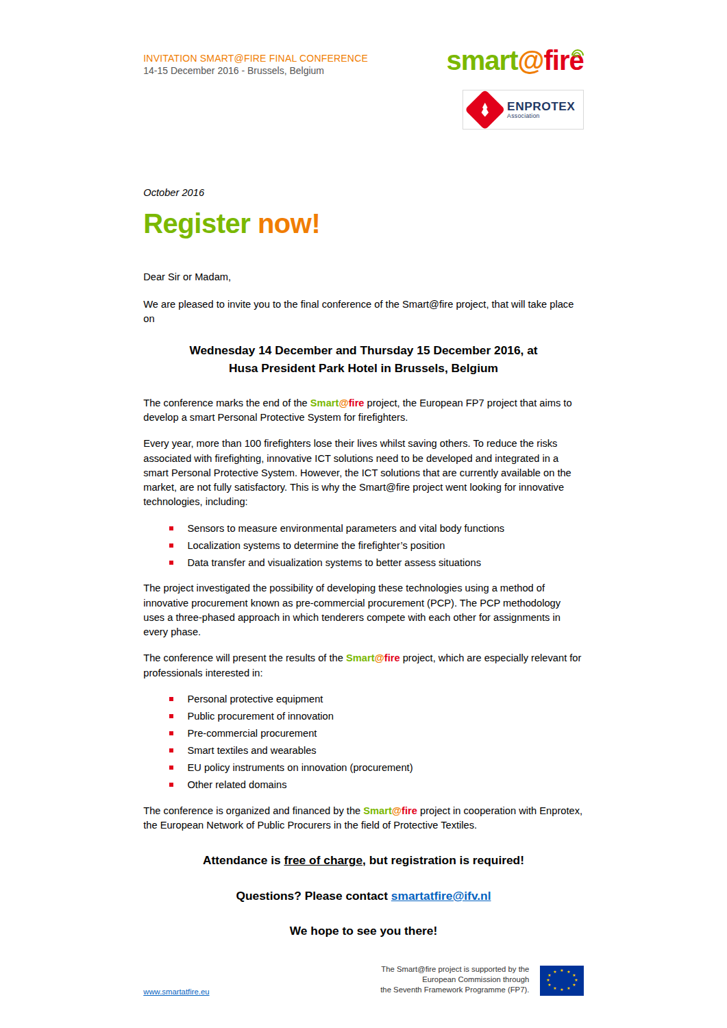INVITATION SMART@FIRE FINAL CONFERENCE
14-15 December 2016 - Brussels, Belgium
smart@fire
ENPROTEX
Association
October 2016
Register now!
Dear Sir or Madam,
We are pleased to invite you to the final conference of the Smart@fire project, that will take place on
Wednesday 14 December and Thursday 15 December 2016, at
Husa President Park Hotel in Brussels, Belgium
The conference marks the end of the Smart@fire project, the European FP7 project that aims to develop a smart Personal Protective System for firefighters.
Every year, more than 100 firefighters lose their lives whilst saving others. To reduce the risks associated with firefighting, innovative ICT solutions need to be developed and integrated in a smart Personal Protective System. However, the ICT solutions that are currently available on the market, are not fully satisfactory. This is why the Smart@fire project went looking for innovative technologies, including:
Sensors to measure environmental parameters and vital body functions
Localization systems to determine the firefighter’s position
Data transfer and visualization systems to better assess situations
The project investigated the possibility of developing these technologies using a method of innovative procurement known as pre-commercial procurement (PCP). The PCP methodology uses a three-phased approach in which tenderers compete with each other for assignments in every phase.
The conference will present the results of the Smart@fire project, which are especially relevant for professionals interested in:
Personal protective equipment
Public procurement of innovation
Pre-commercial procurement
Smart textiles and wearables
EU policy instruments on innovation (procurement)
Other related domains
The conference is organized and financed by the Smart@fire project in cooperation with Enprotex, the European Network of Public Procurers in the field of Protective Textiles.
Attendance is free of charge, but registration is required!
Questions? Please contact smartatfire@ifv.nl
We hope to see you there!
www.smartatfire.eu
The Smart@fire project is supported by the
European Commission through
the Seventh Framework Programme (FP7).
★ ★ ★ ★ ★ ★ ★ ★ ★ ★ ★ ★